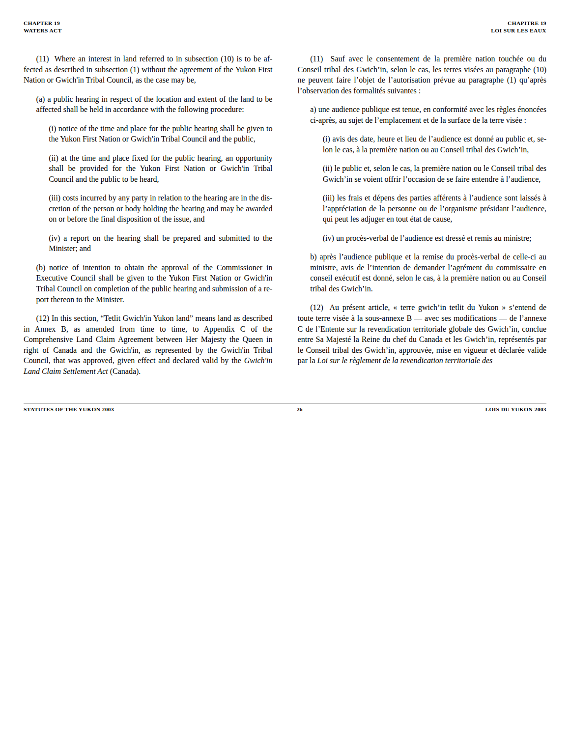CHAPTER 19
WATERS ACT
CHAPITRE 19
LOI SUR LES EAUX
(11) Where an interest in land referred to in subsection (10) is to be affected as described in subsection (1) without the agreement of the Yukon First Nation or Gwich'in Tribal Council, as the case may be,
(a) a public hearing in respect of the location and extent of the land to be affected shall be held in accordance with the following procedure:
(i) notice of the time and place for the public hearing shall be given to the Yukon First Nation or Gwich'in Tribal Council and the public,
(ii) at the time and place fixed for the public hearing, an opportunity shall be provided for the Yukon First Nation or Gwich'in Tribal Council and the public to be heard,
(iii) costs incurred by any party in relation to the hearing are in the discretion of the person or body holding the hearing and may be awarded on or before the final disposition of the issue, and
(iv) a report on the hearing shall be prepared and submitted to the Minister; and
(b) notice of intention to obtain the approval of the Commissioner in Executive Council shall be given to the Yukon First Nation or Gwich'in Tribal Council on completion of the public hearing and submission of a report thereon to the Minister.
(12) In this section, “Tetlit Gwich'in Yukon land” means land as described in Annex B, as amended from time to time, to Appendix C of the Comprehensive Land Claim Agreement between Her Majesty the Queen in right of Canada and the Gwich'in, as represented by the Gwich'in Tribal Council, that was approved, given effect and declared valid by the Gwich'in Land Claim Settlement Act (Canada).
(11) Sauf avec le consentement de la première nation touchée ou du Conseil tribal des Gwich’in, selon le cas, les terres visées au paragraphe (10) ne peuvent faire l’objet de l’autorisation prévue au paragraphe (1) qu’après l’observation des formalités suivantes :
a) une audience publique est tenue, en conformité avec les règles énoncées ci-après, au sujet de l’emplacement et de la surface de la terre visée :
(i) avis des date, heure et lieu de l’audience est donné au public et, selon le cas, à la première nation ou au Conseil tribal des Gwich’in,
(ii) le public et, selon le cas, la première nation ou le Conseil tribal des Gwich’in se voient offrir l’occasion de se faire entendre à l’audience,
(iii) les frais et dépens des parties afférents à l’audience sont laissés à l’appréciation de la personne ou de l’organisme présidant l’audience, qui peut les adjuger en tout état de cause,
(iv) un procès-verbal de l’audience est dressé et remis au ministre;
b) après l’audience publique et la remise du procès-verbal de celle-ci au ministre, avis de l’intention de demander l’agrément du commissaire en conseil exécutif est donné, selon le cas, à la première nation ou au Conseil tribal des Gwich’in.
(12) Au présent article, « terre gwich’in tetlit du Yukon » s’entend de toute terre visée à la sous-annexe B — avec ses modifications — de l’annexe C de l’Entente sur la revendication territoriale globale des Gwich’in, conclue entre Sa Majesté la Reine du chef du Canada et les Gwich’in, représentés par le Conseil tribal des Gwich’in, approuvée, mise en vigueur et déclarée valide par la Loi sur le règlement de la revendication territoriale des
STATUTES OF THE YUKON 2003
26
LOIS DU YUKON 2003